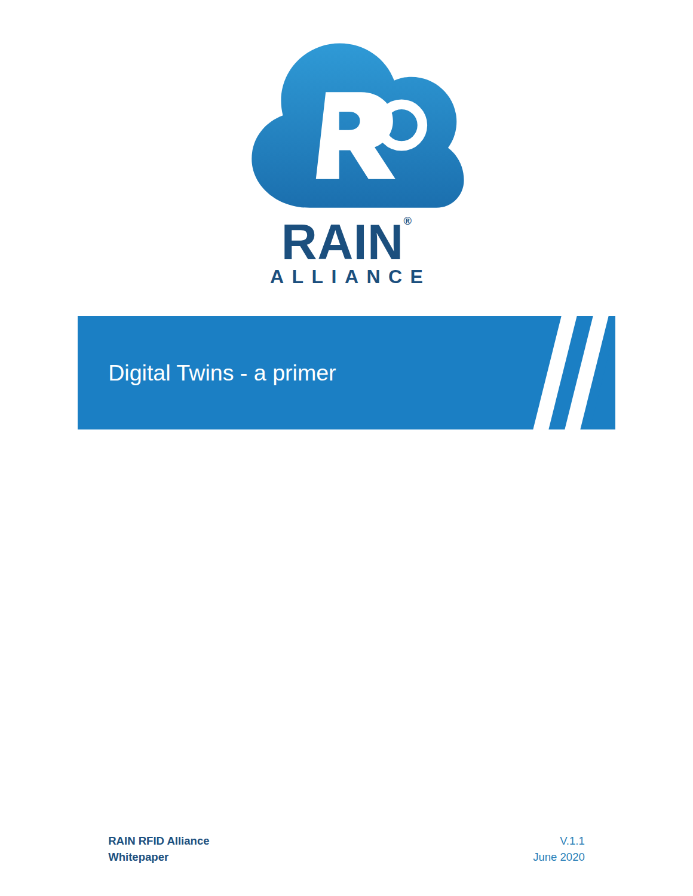RAIN®
ALLIANCE
Digital Twins - a primer
RAIN RFID Alliance
Whitepaper
V.1.1
June 2020